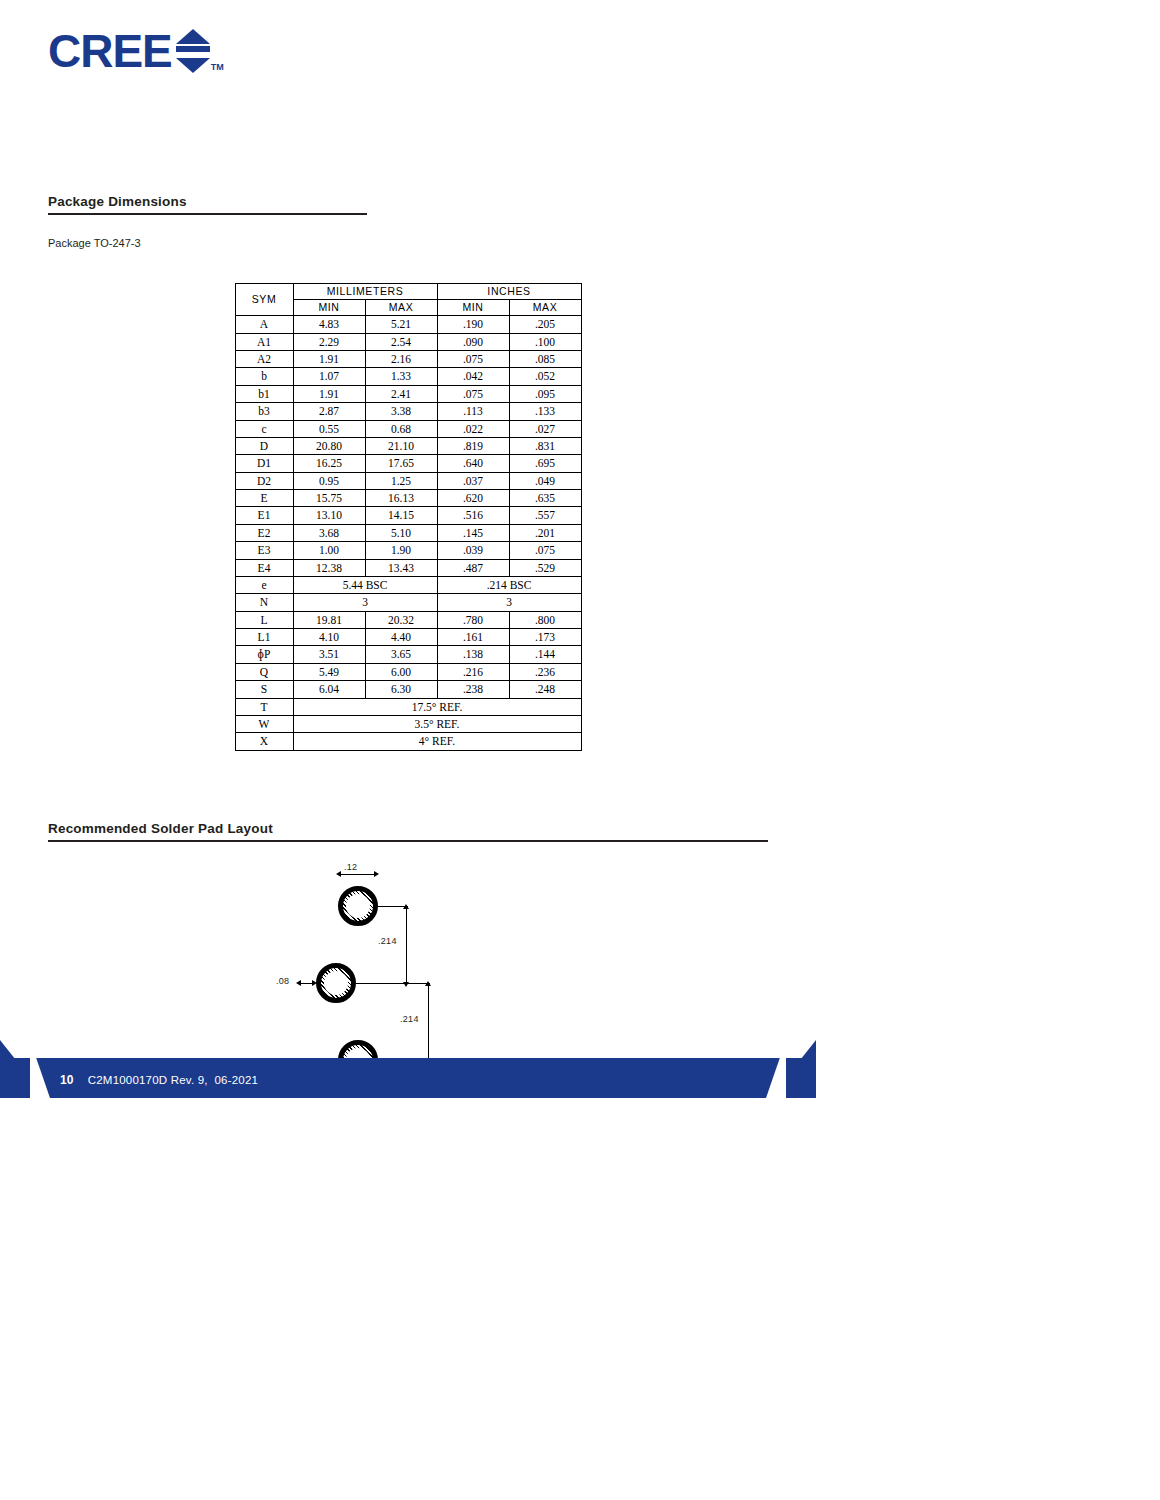CREE TM
Package Dimensions
Package TO-247-3
| SYM | MILLIMETERS | INCHES |
| --- | --- | --- |
| MIN | MAX | MIN | MAX |
| A | 4.83 | 5.21 | .190 | .205 |
| A1 | 2.29 | 2.54 | .090 | .100 |
| A2 | 1.91 | 2.16 | .075 | .085 |
| b | 1.07 | 1.33 | .042 | .052 |
| b1 | 1.91 | 2.41 | .075 | .095 |
| b3 | 2.87 | 3.38 | .113 | .133 |
| c | 0.55 | 0.68 | .022 | .027 |
| D | 20.80 | 21.10 | .819 | .831 |
| D1 | 16.25 | 17.65 | .640 | .695 |
| D2 | 0.95 | 1.25 | .037 | .049 |
| E | 15.75 | 16.13 | .620 | .635 |
| E1 | 13.10 | 14.15 | .516 | .557 |
| E2 | 3.68 | 5.10 | .145 | .201 |
| E3 | 1.00 | 1.90 | .039 | .075 |
| E4 | 12.38 | 13.43 | .487 | .529 |
| e | 5.44 BSC | .214 BSC |
| N | 3 | 3 |
| L | 19.81 | 20.32 | .780 | .800 |
| L1 | 4.10 | 4.40 | .161 | .173 |
| ɸP | 3.51 | 3.65 | .138 | .144 |
| Q | 5.49 | 6.00 | .216 | .236 |
| S | 6.04 | 6.30 | .238 | .248 |
| T | 17.5° REF. |
| W | 3.5° REF. |
| X | 4° REF. |
Recommended Solder Pad Layout
.12
.08
.214
.214
TO-247-3
10 C2M1000170D Rev. 9, 06-2021